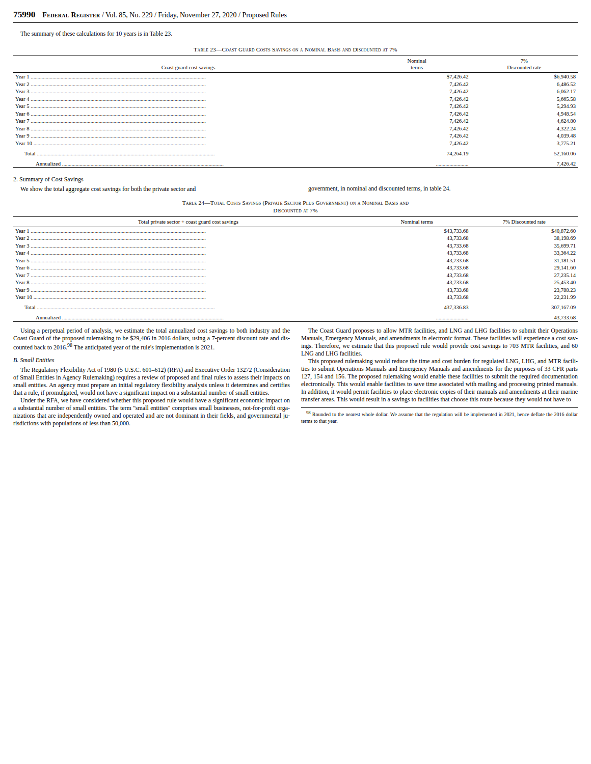75990
Federal Register / Vol. 85, No. 229 / Friday, November 27, 2020 / Proposed Rules
The summary of these calculations for 10 years is in Table 23.
Table 23—Coast Guard Costs Savings on a Nominal Basis and Discounted at 7%
| Coast guard cost savings | Nominal terms | 7% Discounted rate |
| --- | --- | --- |
| Year 1 ................................................................................................................................. | $7,426.42 | $6,940.58 |
| Year 2 ................................................................................................................................. | 7,426.42 | 6,486.52 |
| Year 3 ................................................................................................................................. | 7,426.42 | 6,062.17 |
| Year 4 ................................................................................................................................. | 7,426.42 | 5,665.58 |
| Year 5 ................................................................................................................................. | 7,426.42 | 5,294.93 |
| Year 6 ................................................................................................................................. | 7,426.42 | 4,948.54 |
| Year 7 ................................................................................................................................. | 7,426.42 | 4,624.80 |
| Year 8 ................................................................................................................................. | 7,426.42 | 4,322.24 |
| Year 9 ................................................................................................................................. | 7,426.42 | 4,039.48 |
| Year 10 ............................................................................................................................... | 7,426.42 | 3,775.21 |
| Total ................................................................................................................................... | 74,264.19 | 52,160.06 |
| Annualized ....................................................................................................................... | ........................ | 7,426.42 |
2. Summary of Cost Savings
We show the total aggregate cost savings for both the private sector and
government, in nominal and discounted terms, in table 24.
Table 24—Total Costs Savings (Private Sector Plus Government) on a Nominal Basis and Discounted at 7%
| Total private sector + coast guard cost savings | Nominal terms | 7% Discounted rate |
| --- | --- | --- |
| Year 1 ................................................................................................................................. | $43,733.68 | $40,872.60 |
| Year 2 ................................................................................................................................. | 43,733.68 | 38,198.69 |
| Year 3 ................................................................................................................................. | 43,733.68 | 35,699.71 |
| Year 4 ................................................................................................................................. | 43,733.68 | 33,364.22 |
| Year 5 ................................................................................................................................. | 43,733.68 | 31,181.51 |
| Year 6 ................................................................................................................................. | 43,733.68 | 29,141.60 |
| Year 7 ................................................................................................................................. | 43,733.68 | 27,235.14 |
| Year 8 ................................................................................................................................. | 43,733.68 | 25,453.40 |
| Year 9 ................................................................................................................................. | 43,733.68 | 23,788.23 |
| Year 10 ............................................................................................................................... | 43,733.68 | 22,231.99 |
| Total ................................................................................................................................... | 437,336.83 | 307,167.09 |
| Annualized ....................................................................................................................... | ........................ | 43,733.68 |
Using a perpetual period of analysis, we estimate the total annualized cost savings to both industry and the Coast Guard of the proposed rulemaking to be $29,406 in 2016 dollars, using a 7-percent discount rate and discounted back to 2016.98 The anticipated year of the rule's implementation is 2021.
B. Small Entities
The Regulatory Flexibility Act of 1980 (5 U.S.C. 601–612) (RFA) and Executive Order 13272 (Consideration of Small Entities in Agency Rulemaking) requires a review of proposed and final rules to assess their impacts on small entities. An agency must prepare an initial regulatory flexibility analysis unless it determines and certifies that a rule, if promulgated, would not have a significant impact on a substantial number of small entities.
Under the RFA, we have considered whether this proposed rule would have a significant economic impact on a substantial number of small entities. The term ''small entities'' comprises small businesses, not-for-profit organizations that are independently owned and operated and are not dominant in their fields, and governmental jurisdictions with populations of less than 50,000.
The Coast Guard proposes to allow MTR facilities, and LNG and LHG facilities to submit their Operations Manuals, Emergency Manuals, and amendments in electronic format. These facilities will experience a cost savings. Therefore, we estimate that this proposed rule would provide cost savings to 703 MTR facilities, and 60 LNG and LHG facilities.
This proposed rulemaking would reduce the time and cost burden for regulated LNG, LHG, and MTR facilities to submit Operations Manuals and Emergency Manuals and amendments for the purposes of 33 CFR parts 127, 154 and 156. The proposed rulemaking would enable these facilities to submit the required documentation electronically. This would enable facilities to save time associated with mailing and processing printed manuals. In addition, it would permit facilities to place electronic copies of their manuals and amendments at their marine transfer areas. This would result in a savings to facilities that choose this route because they would not have to
98 Rounded to the nearest whole dollar. We assume that the regulation will be implemented in 2021, hence deflate the 2016 dollar terms to that year.